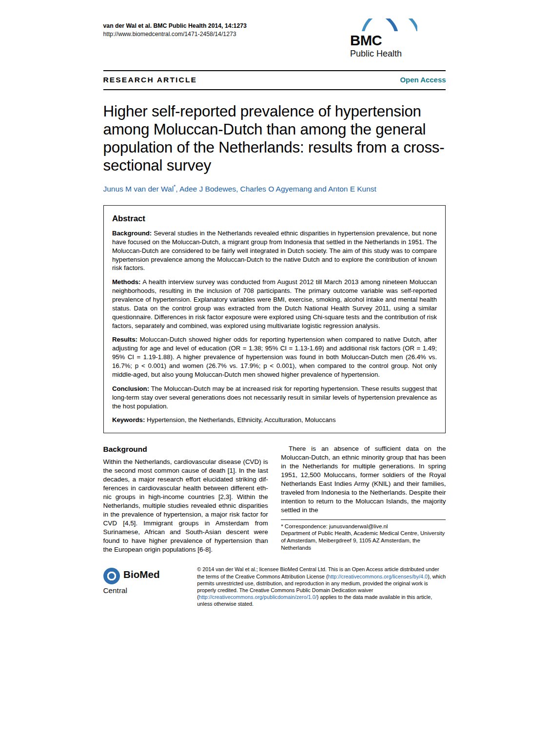van der Wal et al. BMC Public Health 2014, 14:1273
http://www.biomedcentral.com/1471-2458/14/1273
BMC
Public Health
Research article
Open Access
Higher self-reported prevalence of hypertension among Moluccan-Dutch than among the general population of the Netherlands: results from a cross-sectional survey
Junus M van der Wal*, Adee J Bodewes, Charles O Agyemang and Anton E Kunst
Abstract
Background: Several studies in the Netherlands revealed ethnic disparities in hypertension prevalence, but none have focused on the Moluccan-Dutch, a migrant group from Indonesia that settled in the Netherlands in 1951. The Moluccan-Dutch are considered to be fairly well integrated in Dutch society. The aim of this study was to compare hypertension prevalence among the Moluccan-Dutch to the native Dutch and to explore the contribution of known risk factors.
Methods: A health interview survey was conducted from August 2012 till March 2013 among nineteen Moluccan neighborhoods, resulting in the inclusion of 708 participants. The primary outcome variable was self-reported prevalence of hypertension. Explanatory variables were BMI, exercise, smoking, alcohol intake and mental health status. Data on the control group was extracted from the Dutch National Health Survey 2011, using a similar questionnaire. Differences in risk factor exposure were explored using Chi-square tests and the contribution of risk factors, separately and combined, was explored using multivariate logistic regression analysis.
Results: Moluccan-Dutch showed higher odds for reporting hypertension when compared to native Dutch, after adjusting for age and level of education (OR = 1.38; 95% CI = 1.13-1.69) and additional risk factors (OR = 1.49; 95% CI = 1.19-1.88). A higher prevalence of hypertension was found in both Moluccan-Dutch men (26.4% vs. 16.7%; p < 0.001) and women (26.7% vs. 17.9%; p < 0.001), when compared to the control group. Not only middle-aged, but also young Moluccan-Dutch men showed higher prevalence of hypertension.
Conclusion: The Moluccan-Dutch may be at increased risk for reporting hypertension. These results suggest that long-term stay over several generations does not necessarily result in similar levels of hypertension prevalence as the host population.
Keywords: Hypertension, the Netherlands, Ethnicity, Acculturation, Moluccans
Background
Within the Netherlands, cardiovascular disease (CVD) is the second most common cause of death [1]. In the last decades, a major research effort elucidated striking differences in cardiovascular health between different ethnic groups in high-income countries [2,3]. Within the Netherlands, multiple studies revealed ethnic disparities in the prevalence of hypertension, a major risk factor for CVD [4,5]. Immigrant groups in Amsterdam from Surinamese, African and South-Asian descent were found to have higher prevalence of hypertension than the European origin populations [6-8].
There is an absence of sufficient data on the Moluccan-Dutch, an ethnic minority group that has been in the Netherlands for multiple generations. In spring 1951, 12,500 Moluccans, former soldiers of the Royal Netherlands East Indies Army (KNIL) and their families, traveled from Indonesia to the Netherlands. Despite their intention to return to the Moluccan Islands, the majority settled in the
* Correspondence: junusvanderwal@live.nl
Department of Public Health, Academic Medical Centre, University of Amsterdam, Meibergdreef 9, 1105 AZ Amsterdam, the Netherlands
Bio Med
Central
© 2014 van der Wal et al.; licensee BioMed Central Ltd. This is an Open Access article distributed under the terms of the Creative Commons Attribution License (http://creativecommons.org/licenses/by/4.0), which permits unrestricted use, distribution, and reproduction in any medium, provided the original work is properly credited. The Creative Commons Public Domain Dedication waiver (http://creativecommons.org/publicdomain/zero/1.0/) applies to the data made available in this article, unless otherwise stated.